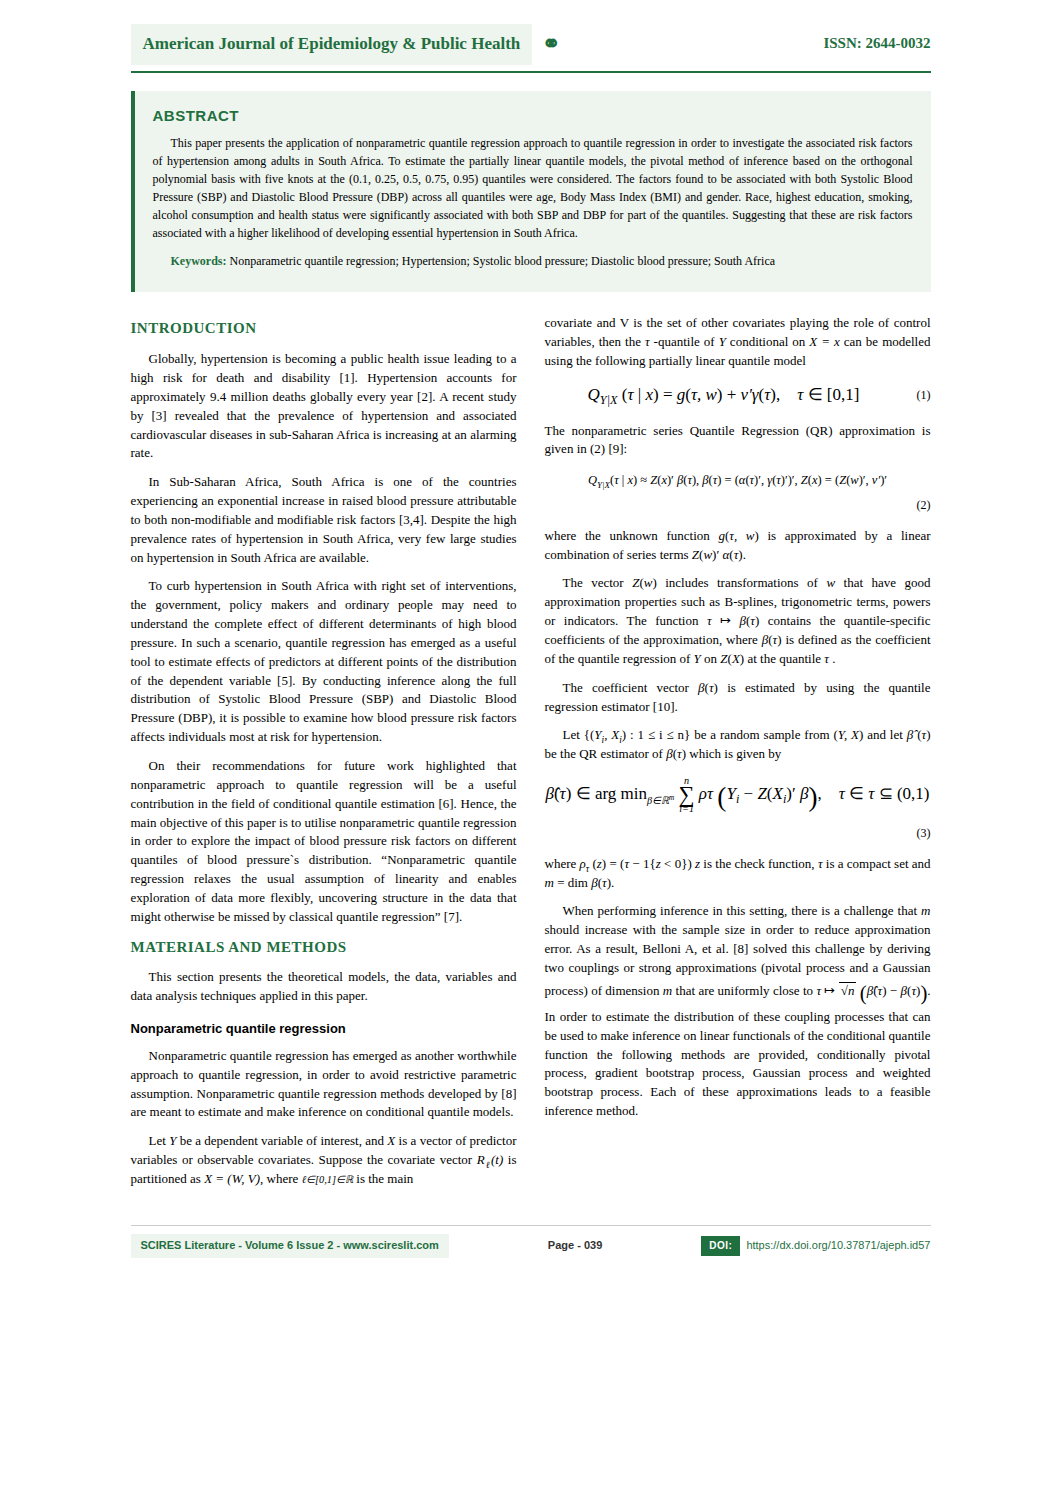American Journal of Epidemiology & Public Health
⚭
ISSN: 2644-0032
ABSTRACT
This paper presents the application of nonparametric quantile regression approach to quantile regression in order to investigate the associated risk factors of hypertension among adults in South Africa. To estimate the partially linear quantile models, the pivotal method of inference based on the orthogonal polynomial basis with five knots at the (0.1, 0.25, 0.5, 0.75, 0.95) quantiles were considered. The factors found to be associated with both Systolic Blood Pressure (SBP) and Diastolic Blood Pressure (DBP) across all quantiles were age, Body Mass Index (BMI) and gender. Race, highest education, smoking, alcohol consumption and health status were significantly associated with both SBP and DBP for part of the quantiles. Suggesting that these are risk factors associated with a higher likelihood of developing essential hypertension in South Africa.
Keywords: Nonparametric quantile regression; Hypertension; Systolic blood pressure; Diastolic blood pressure; South Africa
INTRODUCTION
Globally, hypertension is becoming a public health issue leading to a high risk for death and disability [1]. Hypertension accounts for approximately 9.4 million deaths globally every year [2]. A recent study by [3] revealed that the prevalence of hypertension and associated cardiovascular diseases in sub-Saharan Africa is increasing at an alarming rate.
In Sub-Saharan Africa, South Africa is one of the countries experiencing an exponential increase in raised blood pressure attributable to both non-modifiable and modifiable risk factors [3,4]. Despite the high prevalence rates of hypertension in South Africa, very few large studies on hypertension in South Africa are available.
To curb hypertension in South Africa with right set of interventions, the government, policy makers and ordinary people may need to understand the complete effect of different determinants of high blood pressure. In such a scenario, quantile regression has emerged as a useful tool to estimate effects of predictors at different points of the distribution of the dependent variable [5]. By conducting inference along the full distribution of Systolic Blood Pressure (SBP) and Diastolic Blood Pressure (DBP), it is possible to examine how blood pressure risk factors affects individuals most at risk for hypertension.
On their recommendations for future work highlighted that nonparametric approach to quantile regression will be a useful contribution in the field of conditional quantile estimation [6]. Hence, the main objective of this paper is to utilise nonparametric quantile regression in order to explore the impact of blood pressure risk factors on different quantiles of blood pressure`s distribution. “Nonparametric quantile regression relaxes the usual assumption of linearity and enables exploration of data more flexibly, uncovering structure in the data that might otherwise be missed by classical quantile regression” [7].
MATERIALS AND METHODS
This section presents the theoretical models, the data, variables and data analysis techniques applied in this paper.
Nonparametric quantile regression
Nonparametric quantile regression has emerged as another worthwhile approach to quantile regression, in order to avoid restrictive parametric assumption. Nonparametric quantile regression methods developed by [8] are meant to estimate and make inference on conditional quantile models.
Let Y be a dependent variable of interest, and X is a vector of predictor variables or observable covariates. Suppose the covariate vector Rℓ(t) is partitioned as X = (W, V), where ℓ∈[0,1]∈ℝ is the main
covariate and V is the set of other covariates playing the role of control variables, then the τ -quantile of Y conditional on X = x can be modelled using the following partially linear quantile model
QY|X (τ | x) = g(τ, w) + v′γ(τ), τ ∈ [0,1]
(1)
The nonparametric series Quantile Regression (QR) approximation is given in (2) [9]:
QY|X(τ | x) ≈ Z(x)′ β(τ), β(τ) = (α(τ)′, γ(τ)′)′, Z(x) = (Z(w)′, v′)′
(2)
where the unknown function g(τ, w) is approximated by a linear combination of series terms Z(w)′ α(τ).
The vector Z(w) includes transformations of w that have good approximation properties such as B-splines, trigonometric terms, powers or indicators. The function τ ↦ β(τ) contains the quantile-specific coefficients of the approximation, where β(τ) is defined as the coefficient of the quantile regression of Y on Z(X) at the quantile τ .
The coefficient vector β(τ) is estimated by using the quantile regression estimator [10].
Let {(Yi, Xi) : 1 ≤ i ≤ n} be a random sample from (Y, X) and let β̂ (τ) be the QR estimator of β(τ) which is given by
β̂(τ) ∈ arg minβ∈ℝm n∑i=1 ρτ (Yi − Z(Xi)′ β), τ ∈ τ ⊆ (0,1)
(3)
where ρτ (z) = (τ − 1{z < 0}) z is the check function, τ is a compact set and m = dim β(τ).
When performing inference in this setting, there is a challenge that m should increase with the sample size in order to reduce approximation error. As a result, Belloni A, et al. [8] solved this challenge by deriving two couplings or strong approximations (pivotal process and a Gaussian process) of dimension m that are uniformly close to τ ↦ √n (β̂(τ) − β(τ)). In order to estimate the distribution of these coupling processes that can be used to make inference on linear functionals of the conditional quantile function the following methods are provided, conditionally pivotal process, gradient bootstrap process, Gaussian process and weighted bootstrap process. Each of these approximations leads to a feasible inference method.
SCIRES Literature - Volume 6 Issue 2 - www.scireslit.com
Page - 039
DOI: https://dx.doi.org/10.37871/ajeph.id57